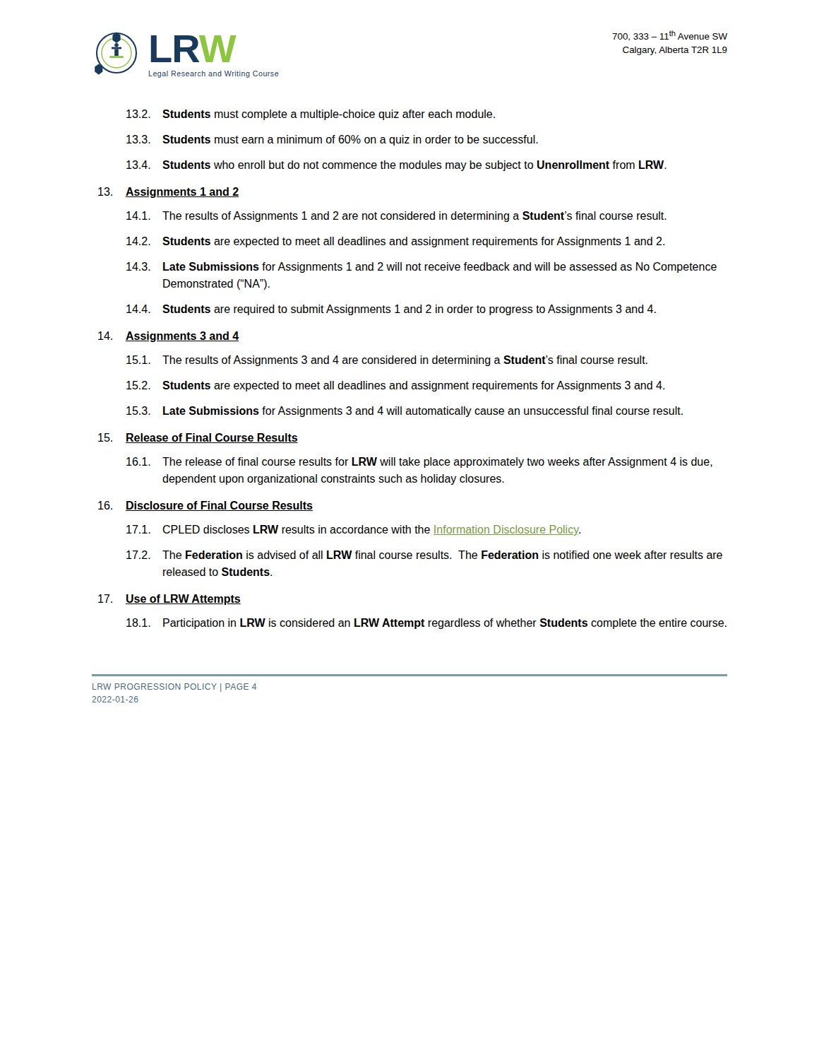LRW Legal Research and Writing Course
700, 333 – 11th Avenue SW
Calgary, Alberta T2R 1L9
13.2. Students must complete a multiple-choice quiz after each module.
13.3. Students must earn a minimum of 60% on a quiz in order to be successful.
13.4. Students who enroll but do not commence the modules may be subject to Unenrollment from LRW.
Assignments 1 and 2
14.1. The results of Assignments 1 and 2 are not considered in determining a Student’s final course result.
14.2. Students are expected to meet all deadlines and assignment requirements for Assignments 1 and 2.
14.3. Late Submissions for Assignments 1 and 2 will not receive feedback and will be assessed as No Competence Demonstrated (“NA”).
14.4. Students are required to submit Assignments 1 and 2 in order to progress to Assignments 3 and 4.
Assignments 3 and 4
15.1. The results of Assignments 3 and 4 are considered in determining a Student’s final course result.
15.2. Students are expected to meet all deadlines and assignment requirements for Assignments 3 and 4.
15.3. Late Submissions for Assignments 3 and 4 will automatically cause an unsuccessful final course result.
Release of Final Course Results
16.1. The release of final course results for LRW will take place approximately two weeks after Assignment 4 is due, dependent upon organizational constraints such as holiday closures.
Disclosure of Final Course Results
17.1. CPLED discloses LRW results in accordance with the Information Disclosure Policy.
17.2. The Federation is advised of all LRW final course results. The Federation is notified one week after results are released to Students.
Use of LRW Attempts
18.1. Participation in LRW is considered an LRW Attempt regardless of whether Students complete the entire course.
LRW PROGRESSION POLICY | PAGE 4
2022-01-26